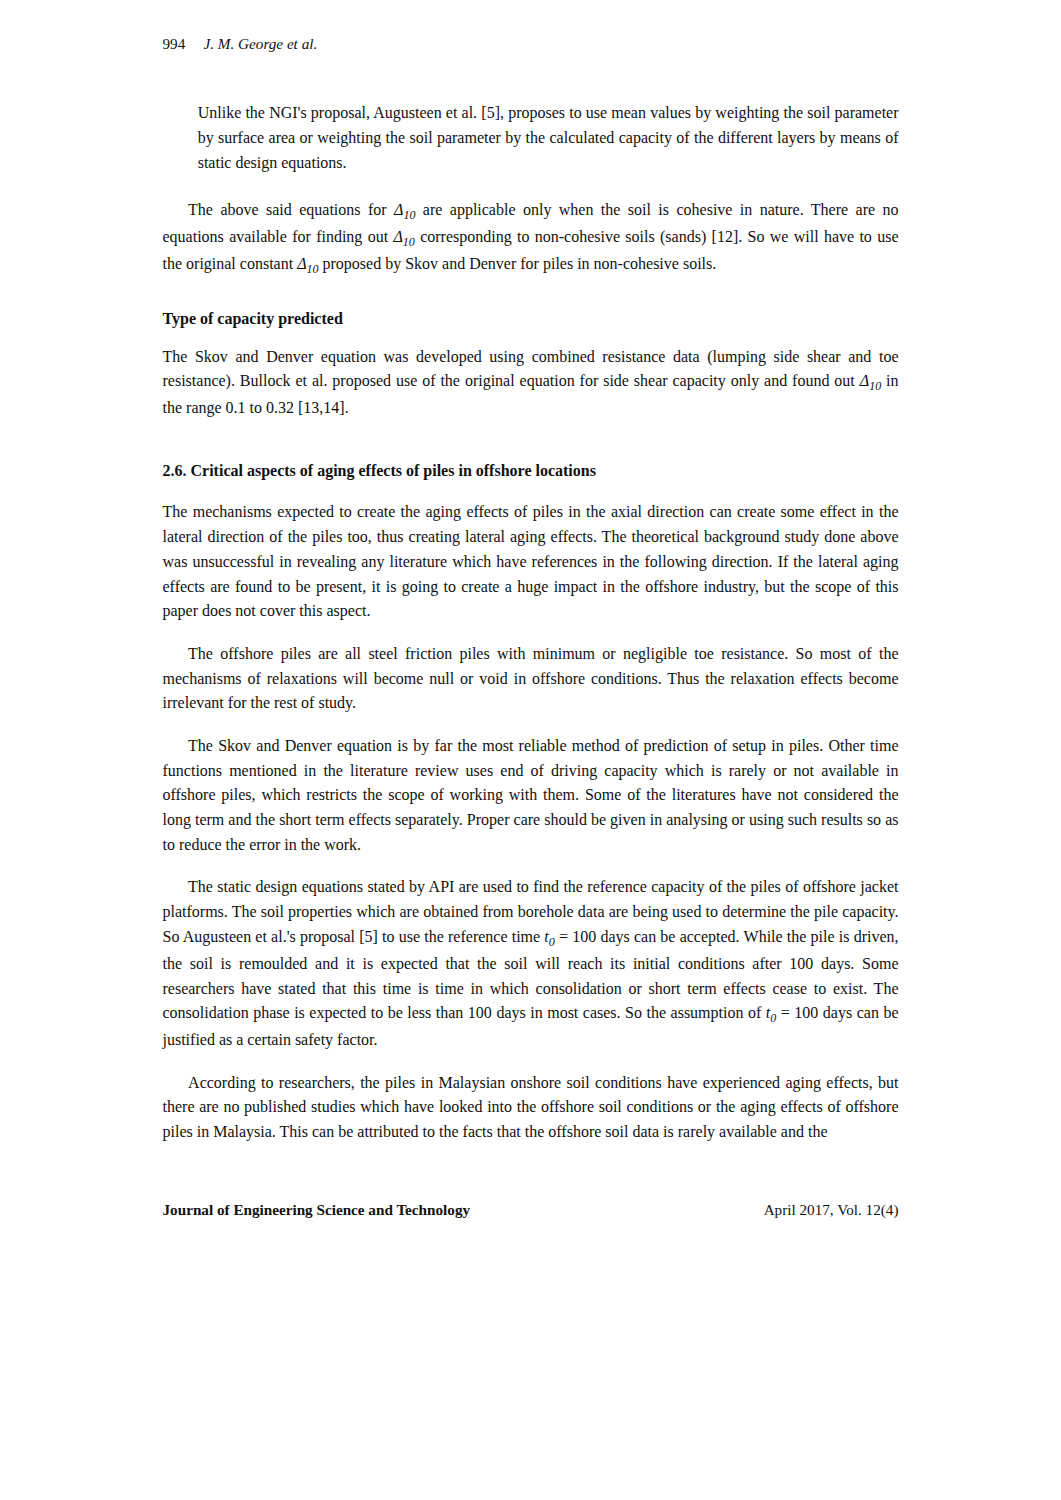994 J. M. George et al.
Unlike the NGI's proposal, Augusteen et al. [5], proposes to use mean values by weighting the soil parameter by surface area or weighting the soil parameter by the calculated capacity of the different layers by means of static design equations.
The above said equations for Δ10 are applicable only when the soil is cohesive in nature. There are no equations available for finding out Δ10 corresponding to non-cohesive soils (sands) [12]. So we will have to use the original constant Δ10 proposed by Skov and Denver for piles in non-cohesive soils.
Type of capacity predicted
The Skov and Denver equation was developed using combined resistance data (lumping side shear and toe resistance). Bullock et al. proposed use of the original equation for side shear capacity only and found out Δ10 in the range 0.1 to 0.32 [13,14].
2.6. Critical aspects of aging effects of piles in offshore locations
The mechanisms expected to create the aging effects of piles in the axial direction can create some effect in the lateral direction of the piles too, thus creating lateral aging effects. The theoretical background study done above was unsuccessful in revealing any literature which have references in the following direction. If the lateral aging effects are found to be present, it is going to create a huge impact in the offshore industry, but the scope of this paper does not cover this aspect.
The offshore piles are all steel friction piles with minimum or negligible toe resistance. So most of the mechanisms of relaxations will become null or void in offshore conditions. Thus the relaxation effects become irrelevant for the rest of study.
The Skov and Denver equation is by far the most reliable method of prediction of setup in piles. Other time functions mentioned in the literature review uses end of driving capacity which is rarely or not available in offshore piles, which restricts the scope of working with them. Some of the literatures have not considered the long term and the short term effects separately. Proper care should be given in analysing or using such results so as to reduce the error in the work.
The static design equations stated by API are used to find the reference capacity of the piles of offshore jacket platforms. The soil properties which are obtained from borehole data are being used to determine the pile capacity. So Augusteen et al.'s proposal [5] to use the reference time t0 = 100 days can be accepted. While the pile is driven, the soil is remoulded and it is expected that the soil will reach its initial conditions after 100 days. Some researchers have stated that this time is time in which consolidation or short term effects cease to exist. The consolidation phase is expected to be less than 100 days in most cases. So the assumption of t0 = 100 days can be justified as a certain safety factor.
According to researchers, the piles in Malaysian onshore soil conditions have experienced aging effects, but there are no published studies which have looked into the offshore soil conditions or the aging effects of offshore piles in Malaysia. This can be attributed to the facts that the offshore soil data is rarely available and the
Journal of Engineering Science and Technology April 2017, Vol. 12(4)